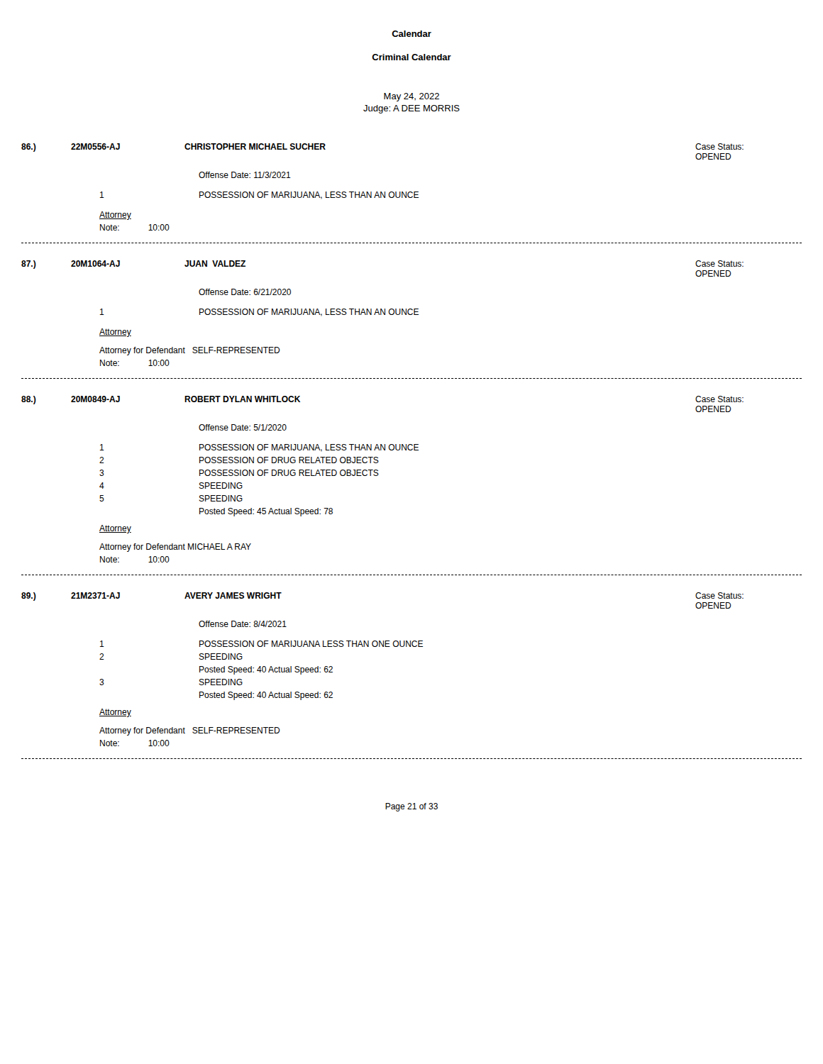Calendar
Criminal Calendar
May 24, 2022
Judge: A DEE MORRIS
| 86.) | 22M0556-AJ | CHRISTOPHER MICHAEL SUCHER | Case Status: OPENED |
Offense Date: 11/3/2021
| 1 | POSSESSION OF MARIJUANA, LESS THAN AN OUNCE |
Attorney
Note:10:00
| 87.) | 20M1064-AJ | JUAN VALDEZ | Case Status: OPENED |
Offense Date: 6/21/2020
| 1 | POSSESSION OF MARIJUANA, LESS THAN AN OUNCE |
Attorney
Attorney for Defendant SELF-REPRESENTED
Note:10:00
| 88.) | 20M0849-AJ | ROBERT DYLAN WHITLOCK | Case Status: OPENED |
Offense Date: 5/1/2020
| 1 | POSSESSION OF MARIJUANA, LESS THAN AN OUNCE |
| 2 | POSSESSION OF DRUG RELATED OBJECTS |
| 3 | POSSESSION OF DRUG RELATED OBJECTS |
| 4 | SPEEDING |
| 5 | SPEEDING |
Posted Speed: 45 Actual Speed: 78
Attorney
Attorney for Defendant MICHAEL A RAY
Note:10:00
| 89.) | 21M2371-AJ | AVERY JAMES WRIGHT | Case Status: OPENED |
Offense Date: 8/4/2021
| 1 | POSSESSION OF MARIJUANA LESS THAN ONE OUNCE |
| 2 | SPEEDING |
Posted Speed: 40 Actual Speed: 62
| 3 | SPEEDING |
Posted Speed: 40 Actual Speed: 62
Attorney
Attorney for Defendant SELF-REPRESENTED
Note:10:00
Page 21 of 33